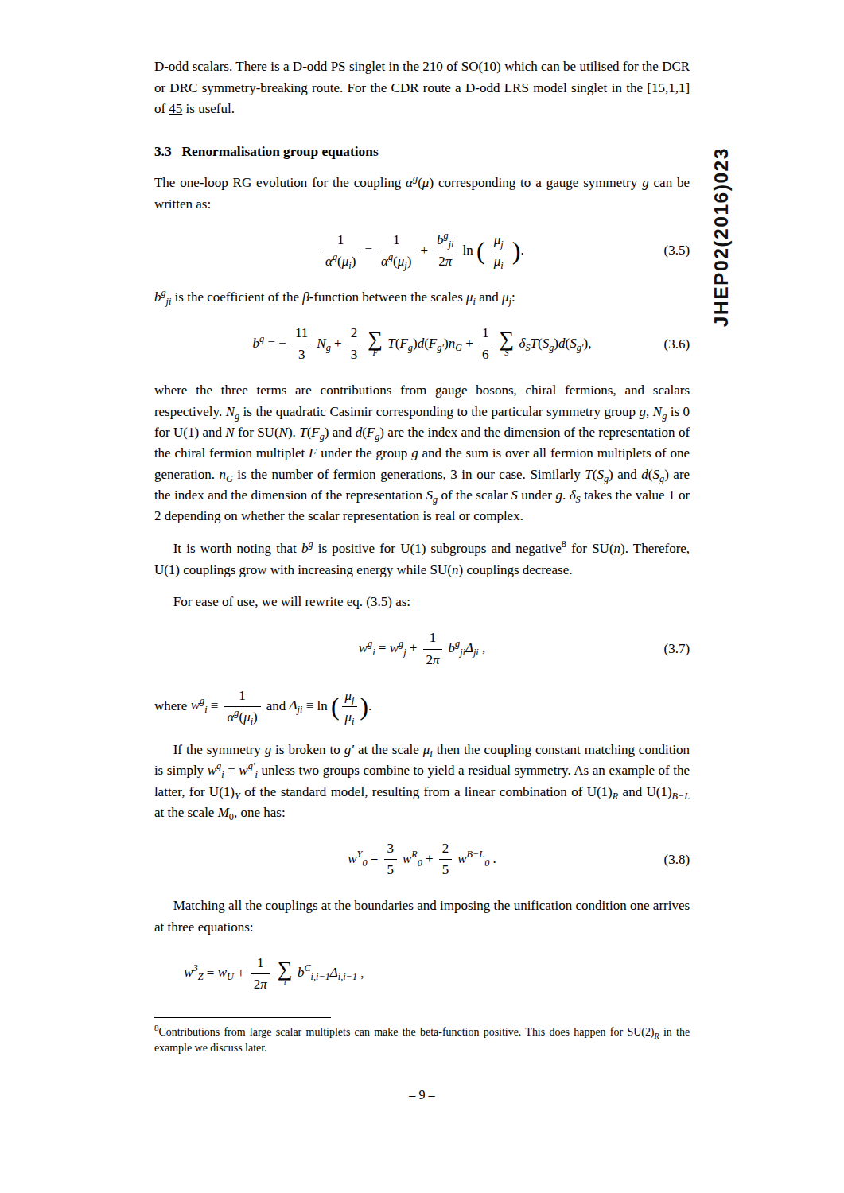JHEP02(2016)023
D-odd scalars. There is a D-odd PS singlet in the 210 of SO(10) which can be utilised for the DCR or DRC symmetry-breaking route. For the CDR route a D-odd LRS model singlet in the [15,1,1] of 45 is useful.
3.3 Renormalisation group equations
The one-loop RG evolution for the coupling αg(μ) corresponding to a gauge symmetry g can be written as:
1 αg(μi) = 1 αg(μj) + bgji 2π ln ( μj μi ).
(3.5)
bgji is the coefficient of the β-function between the scales μi and μj:
bg = − 113 Ng + 23 ∑F T(Fg)d(Fg′)nG + 16 ∑S δST(Sg)d(Sg′),
(3.6)
where the three terms are contributions from gauge bosons, chiral fermions, and scalars respectively. Ng is the quadratic Casimir corresponding to the particular symmetry group g, Ng is 0 for U(1) and N for SU(N). T(Fg) and d(Fg) are the index and the dimension of the representation of the chiral fermion multiplet F under the group g and the sum is over all fermion multiplets of one generation. nG is the number of fermion generations, 3 in our case. Similarly T(Sg) and d(Sg) are the index and the dimension of the representation Sg of the scalar S under g. δS takes the value 1 or 2 depending on whether the scalar representation is real or complex.
It is worth noting that bg is positive for U(1) subgroups and negative8 for SU(n). Therefore, U(1) couplings grow with increasing energy while SU(n) couplings decrease.
For ease of use, we will rewrite eq. (3.5) as:
wgi = wgj + 12π bgji Δji ,
(3.7)
where wgi ≡ 1 αg(μi) and Δji ≡ ln (μj μi).
If the symmetry g is broken to g′ at the scale μi then the coupling constant matching condition is simply wgi = wg′i unless two groups combine to yield a residual symmetry. As an example of the latter, for U(1)Y of the standard model, resulting from a linear combination of U(1)R and U(1)B−L at the scale M0, one has:
wY0 = 35 wR0 + 25 wB−L0 .
(3.8)
Matching all the couplings at the boundaries and imposing the unification condition one arrives at three equations:
w3Z = wU + 12π ∑i bCi,i−1 Δi,i−1 ,
8Contributions from large scalar multiplets can make the beta-function positive. This does happen for SU(2)R in the example we discuss later.
– 9 –